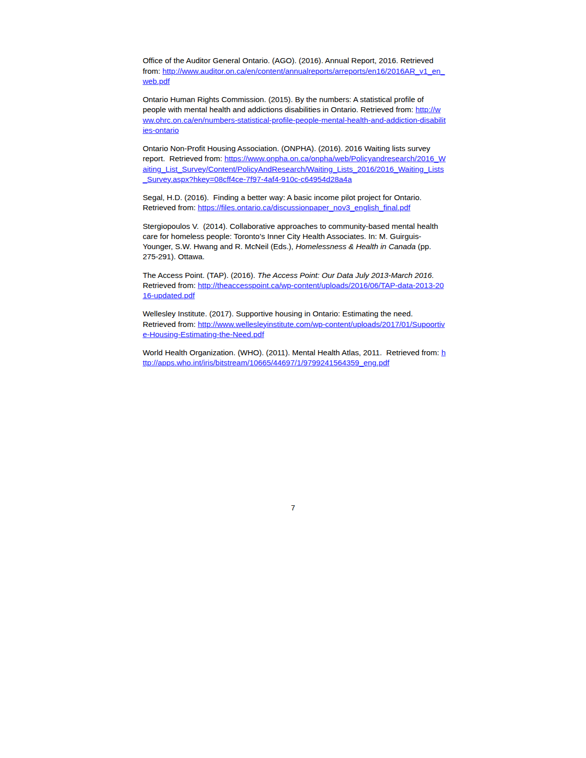Office of the Auditor General Ontario. (AGO). (2016). Annual Report, 2016. Retrieved from: http://www.auditor.on.ca/en/content/annualreports/arreports/en16/2016AR_v1_en_web.pdf
Ontario Human Rights Commission. (2015). By the numbers: A statistical profile of people with mental health and addictions disabilities in Ontario. Retrieved from: http://www.ohrc.on.ca/en/numbers-statistical-profile-people-mental-health-and-addiction-disabilities-ontario
Ontario Non-Profit Housing Association. (ONPHA). (2016). 2016 Waiting lists survey report. Retrieved from: https://www.onpha.on.ca/onpha/web/Policyandresearch/2016_Waiting_List_Survey/Content/PolicyAndResearch/Waiting_Lists_2016/2016_Waiting_Lists_Survey.aspx?hkey=08cff4ce-7f97-4af4-910c-c64954d28a4a
Segal, H.D. (2016). Finding a better way: A basic income pilot project for Ontario. Retrieved from: https://files.ontario.ca/discussionpaper_nov3_english_final.pdf
Stergiopoulos V. (2014). Collaborative approaches to community-based mental health care for homeless people: Toronto’s Inner City Health Associates. In: M. Guirguis-Younger, S.W. Hwang and R. McNeil (Eds.), Homelessness & Health in Canada (pp. 275-291). Ottawa.
The Access Point. (TAP). (2016). The Access Point: Our Data July 2013-March 2016. Retrieved from: http://theaccesspoint.ca/wp-content/uploads/2016/06/TAP-data-2013-2016-updated.pdf
Wellesley Institute. (2017). Supportive housing in Ontario: Estimating the need. Retrieved from: http://www.wellesleyinstitute.com/wp-content/uploads/2017/01/Supoortive-Housing-Estimating-the-Need.pdf
World Health Organization. (WHO). (2011). Mental Health Atlas, 2011. Retrieved from: http://apps.who.int/iris/bitstream/10665/44697/1/9799241564359_eng.pdf
7